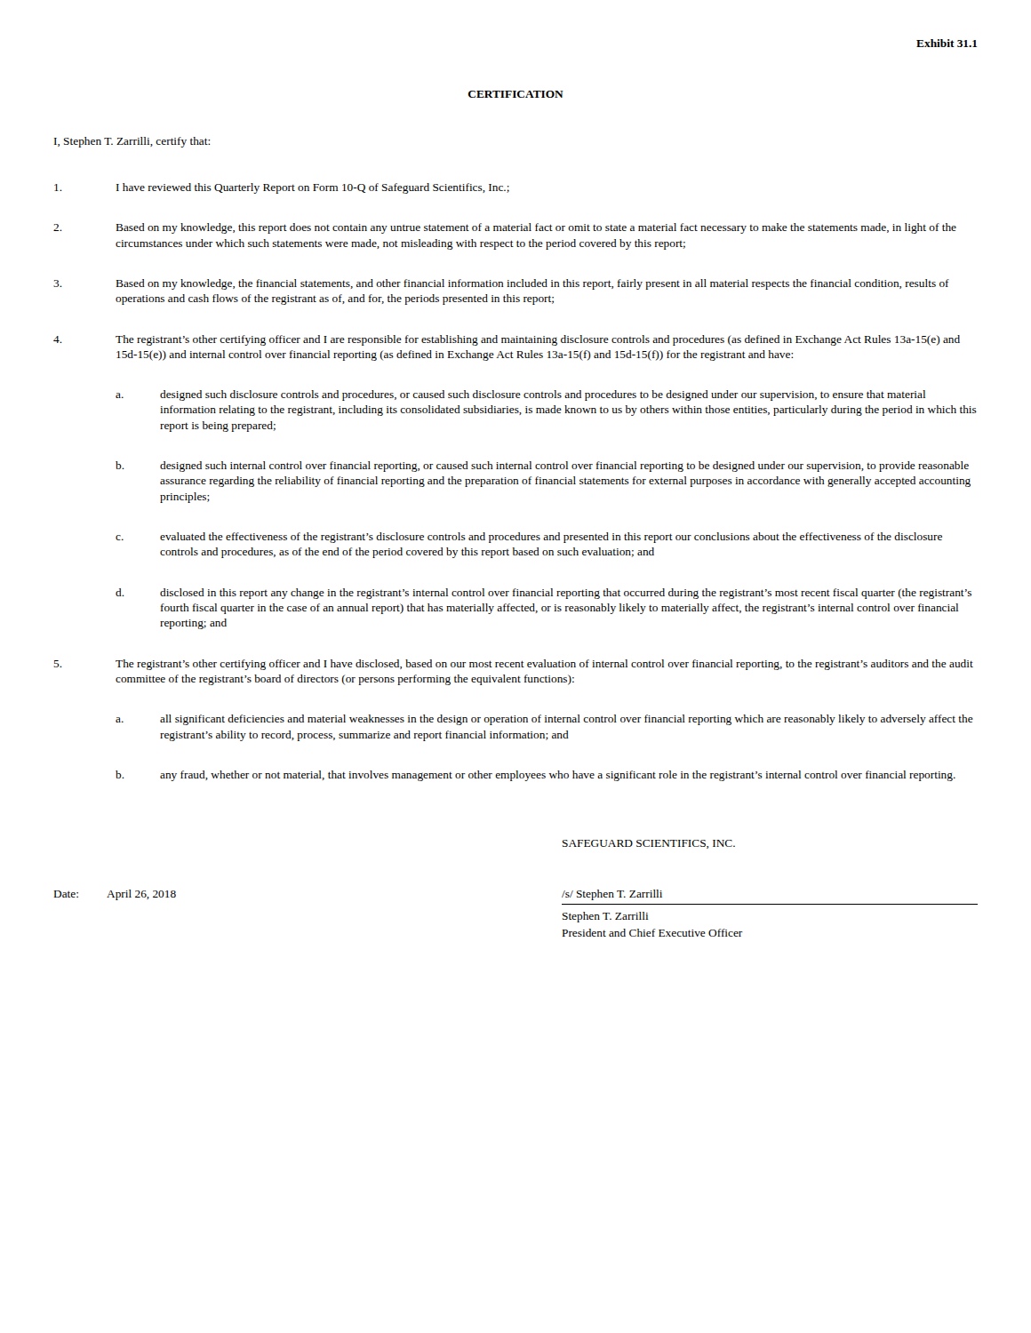Exhibit 31.1
CERTIFICATION
I, Stephen T. Zarrilli, certify that:
| 1. | I have reviewed this Quarterly Report on Form 10-Q of Safeguard Scientifics, Inc.; |
| 2. | Based on my knowledge, this report does not contain any untrue statement of a material fact or omit to state a material fact necessary to make the statements made, in light of the circumstances under which such statements were made, not misleading with respect to the period covered by this report; |
| 3. | Based on my knowledge, the financial statements, and other financial information included in this report, fairly present in all material respects the financial condition, results of operations and cash flows of the registrant as of, and for, the periods presented in this report; |
| 4. | The registrant’s other certifying officer and I are responsible for establishing and maintaining disclosure controls and procedures (as defined in Exchange Act Rules 13a-15(e) and 15d-15(e)) and internal control over financial reporting (as defined in Exchange Act Rules 13a-15(f) and 15d-15(f)) for the registrant and have: |
| | a. | designed such disclosure controls and procedures, or caused such disclosure controls and procedures to be designed under our supervision, to ensure that material information relating to the registrant, including its consolidated subsidiaries, is made known to us by others within those entities, particularly during the period in which this report is being prepared; |
| | b. | designed such internal control over financial reporting, or caused such internal control over financial reporting to be designed under our supervision, to provide reasonable assurance regarding the reliability of financial reporting and the preparation of financial statements for external purposes in accordance with generally accepted accounting principles; |
| | c. | evaluated the effectiveness of the registrant’s disclosure controls and procedures and presented in this report our conclusions about the effectiveness of the disclosure controls and procedures, as of the end of the period covered by this report based on such evaluation; and |
| | d. | disclosed in this report any change in the registrant’s internal control over financial reporting that occurred during the registrant’s most recent fiscal quarter (the registrant’s fourth fiscal quarter in the case of an annual report) that has materially affected, or is reasonably likely to materially affect, the registrant’s internal control over financial reporting; and |
| 5. | The registrant’s other certifying officer and I have disclosed, based on our most recent evaluation of internal control over financial reporting, to the registrant’s auditors and the audit committee of the registrant’s board of directors (or persons performing the equivalent functions): |
| | a. | all significant deficiencies and material weaknesses in the design or operation of internal control over financial reporting which are reasonably likely to adversely affect the registrant’s ability to record, process, summarize and report financial information; and |
| | b. | any fraud, whether or not material, that involves management or other employees who have a significant role in the registrant’s internal control over financial reporting. |
| | SAFEGUARD SCIENTIFICS, INC. |
| Date: April 26, 2018 | /s/ Stephen T. Zarrilli Stephen T. Zarrilli President and Chief Executive Officer |